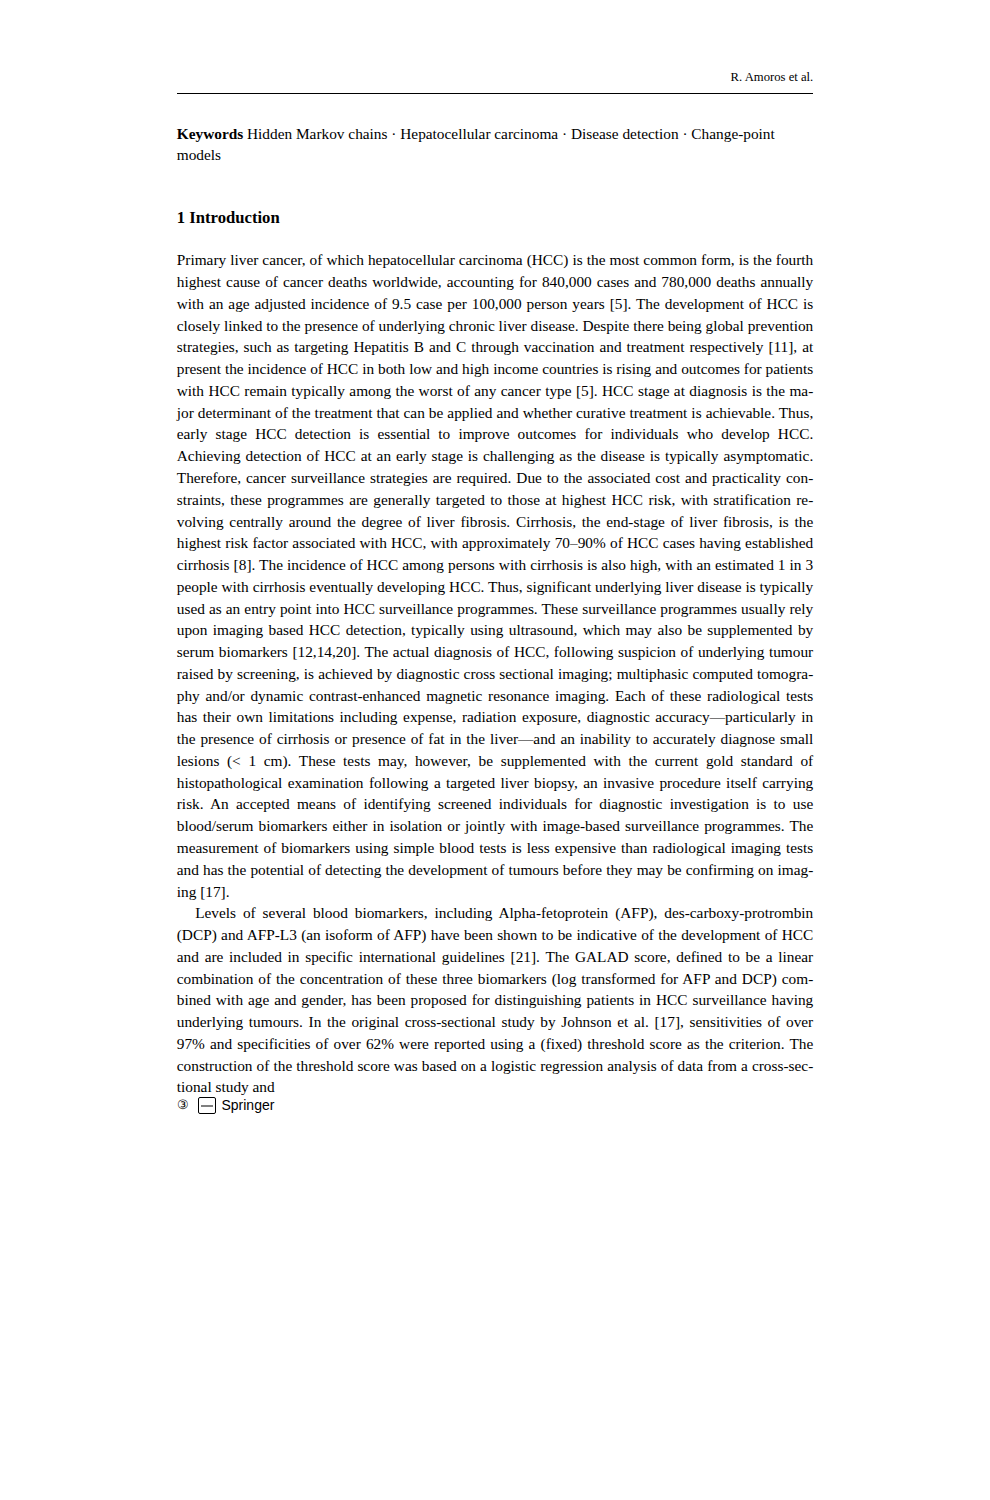R. Amoros et al.
Keywords Hidden Markov chains · Hepatocellular carcinoma · Disease detection · Change-point models
1 Introduction
Primary liver cancer, of which hepatocellular carcinoma (HCC) is the most common form, is the fourth highest cause of cancer deaths worldwide, accounting for 840,000 cases and 780,000 deaths annually with an age adjusted incidence of 9.5 case per 100,000 person years [5]. The development of HCC is closely linked to the presence of underlying chronic liver disease. Despite there being global prevention strategies, such as targeting Hepatitis B and C through vaccination and treatment respectively [11], at present the incidence of HCC in both low and high income countries is rising and outcomes for patients with HCC remain typically among the worst of any cancer type [5]. HCC stage at diagnosis is the major determinant of the treatment that can be applied and whether curative treatment is achievable. Thus, early stage HCC detection is essential to improve outcomes for individuals who develop HCC. Achieving detection of HCC at an early stage is challenging as the disease is typically asymptomatic. Therefore, cancer surveillance strategies are required. Due to the associated cost and practicality constraints, these programmes are generally targeted to those at highest HCC risk, with stratification revolving centrally around the degree of liver fibrosis. Cirrhosis, the end-stage of liver fibrosis, is the highest risk factor associated with HCC, with approximately 70–90% of HCC cases having established cirrhosis [8]. The incidence of HCC among persons with cirrhosis is also high, with an estimated 1 in 3 people with cirrhosis eventually developing HCC. Thus, significant underlying liver disease is typically used as an entry point into HCC surveillance programmes. These surveillance programmes usually rely upon imaging based HCC detection, typically using ultrasound, which may also be supplemented by serum biomarkers [12,14,20]. The actual diagnosis of HCC, following suspicion of underlying tumour raised by screening, is achieved by diagnostic cross sectional imaging; multiphasic computed tomography and/or dynamic contrast-enhanced magnetic resonance imaging. Each of these radiological tests has their own limitations including expense, radiation exposure, diagnostic accuracy—particularly in the presence of cirrhosis or presence of fat in the liver—and an inability to accurately diagnose small lesions (< 1 cm). These tests may, however, be supplemented with the current gold standard of histopathological examination following a targeted liver biopsy, an invasive procedure itself carrying risk. An accepted means of identifying screened individuals for diagnostic investigation is to use blood/serum biomarkers either in isolation or jointly with image-based surveillance programmes. The measurement of biomarkers using simple blood tests is less expensive than radiological imaging tests and has the potential of detecting the development of tumours before they may be confirming on imaging [17].
Levels of several blood biomarkers, including Alpha-fetoprotein (AFP), des-carboxy-protrombin (DCP) and AFP-L3 (an isoform of AFP) have been shown to be indicative of the development of HCC and are included in specific international guidelines [21]. The GALAD score, defined to be a linear combination of the concentration of these three biomarkers (log transformed for AFP and DCP) combined with age and gender, has been proposed for distinguishing patients in HCC surveillance having underlying tumours. In the original cross-sectional study by Johnson et al. [17], sensitivities of over 97% and specificities of over 62% were reported using a (fixed) threshold score as the criterion. The construction of the threshold score was based on a logistic regression analysis of data from a cross-sectional study and
③ Springer